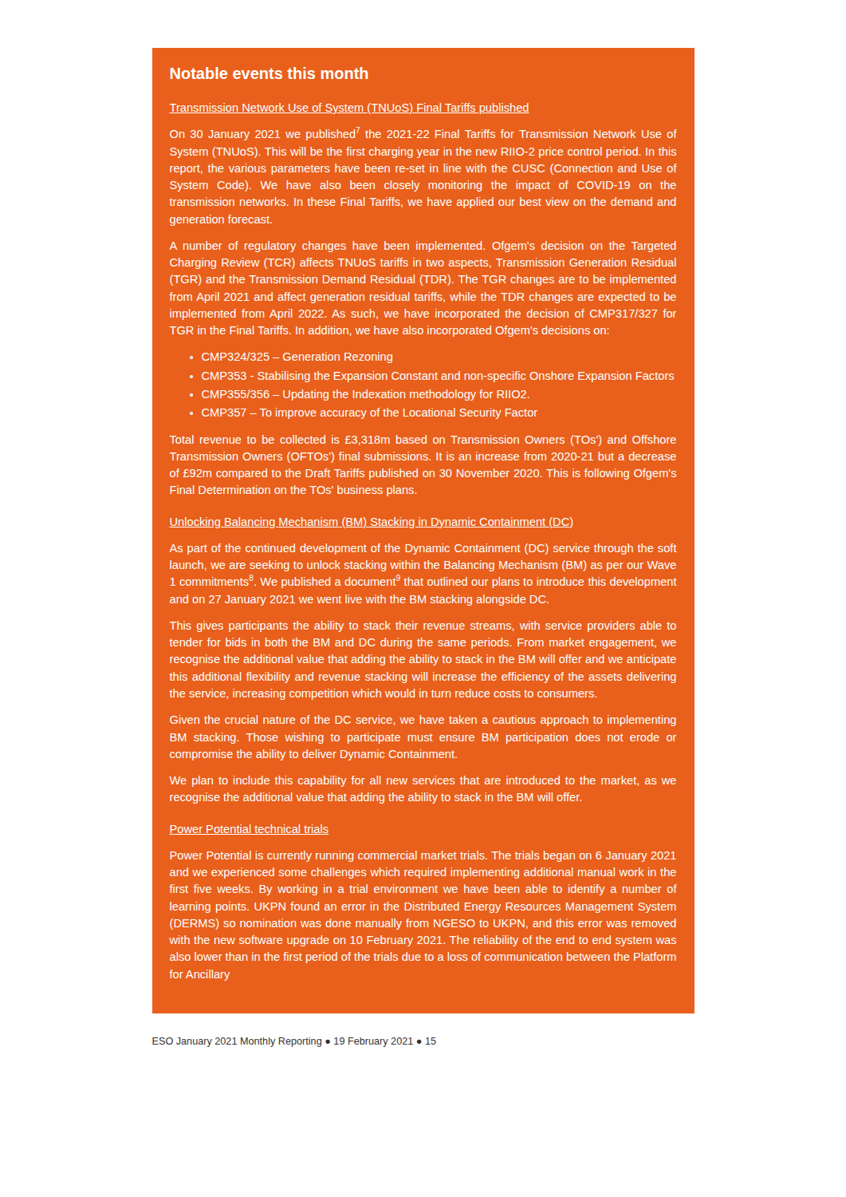Notable events this month
Transmission Network Use of System (TNUoS) Final Tariffs published
On 30 January 2021 we published7 the 2021-22 Final Tariffs for Transmission Network Use of System (TNUoS). This will be the first charging year in the new RIIO-2 price control period. In this report, the various parameters have been re-set in line with the CUSC (Connection and Use of System Code). We have also been closely monitoring the impact of COVID-19 on the transmission networks. In these Final Tariffs, we have applied our best view on the demand and generation forecast.
A number of regulatory changes have been implemented. Ofgem's decision on the Targeted Charging Review (TCR) affects TNUoS tariffs in two aspects, Transmission Generation Residual (TGR) and the Transmission Demand Residual (TDR). The TGR changes are to be implemented from April 2021 and affect generation residual tariffs, while the TDR changes are expected to be implemented from April 2022. As such, we have incorporated the decision of CMP317/327 for TGR in the Final Tariffs. In addition, we have also incorporated Ofgem's decisions on:
CMP324/325 – Generation Rezoning
CMP353 - Stabilising the Expansion Constant and non-specific Onshore Expansion Factors
CMP355/356 – Updating the Indexation methodology for RIIO2.
CMP357 – To improve accuracy of the Locational Security Factor
Total revenue to be collected is £3,318m based on Transmission Owners (TOs') and Offshore Transmission Owners (OFTOs') final submissions. It is an increase from 2020-21 but a decrease of £92m compared to the Draft Tariffs published on 30 November 2020. This is following Ofgem's Final Determination on the TOs' business plans.
Unlocking Balancing Mechanism (BM) Stacking in Dynamic Containment (DC)
As part of the continued development of the Dynamic Containment (DC) service through the soft launch, we are seeking to unlock stacking within the Balancing Mechanism (BM) as per our Wave 1 commitments8. We published a document9 that outlined our plans to introduce this development and on 27 January 2021 we went live with the BM stacking alongside DC.
This gives participants the ability to stack their revenue streams, with service providers able to tender for bids in both the BM and DC during the same periods. From market engagement, we recognise the additional value that adding the ability to stack in the BM will offer and we anticipate this additional flexibility and revenue stacking will increase the efficiency of the assets delivering the service, increasing competition which would in turn reduce costs to consumers.
Given the crucial nature of the DC service, we have taken a cautious approach to implementing BM stacking. Those wishing to participate must ensure BM participation does not erode or compromise the ability to deliver Dynamic Containment.
We plan to include this capability for all new services that are introduced to the market, as we recognise the additional value that adding the ability to stack in the BM will offer.
Power Potential technical trials
Power Potential is currently running commercial market trials. The trials began on 6 January 2021 and we experienced some challenges which required implementing additional manual work in the first five weeks. By working in a trial environment we have been able to identify a number of learning points. UKPN found an error in the Distributed Energy Resources Management System (DERMS) so nomination was done manually from NGESO to UKPN, and this error was removed with the new software upgrade on 10 February 2021. The reliability of the end to end system was also lower than in the first period of the trials due to a loss of communication between the Platform for Ancillary
ESO January 2021 Monthly Reporting ● 19 February 2021 ● 15